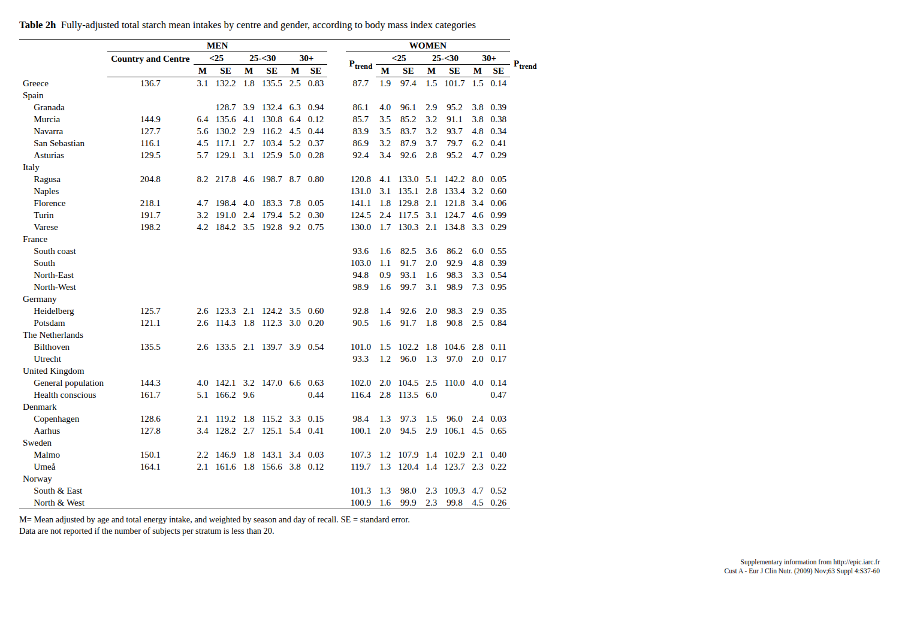Table 2h Fully-adjusted total starch mean intakes by centre and gender, according to body mass index categories
| | MEN | | WOMEN |
| --- | --- | --- | --- |
| Country and Centre | <25 | 25-<30 | 30+ | P trend | <25 | 25-<30 | 30+ | P trend |
| | M | SE | M | SE | M | SE | M | SE | M | SE | M | SE |
| Greece | 136.7 | 3.1 | 132.2 | 1.8 | 135.5 | 2.5 | 0.83 | | 87.7 | 1.9 | 97.4 | 1.5 | 101.7 | 1.5 | 0.14 |
| Spain | | | | | | | | | | | | | | | |
| Granada | | | 128.7 | 3.9 | 132.4 | 6.3 | 0.94 | | 86.1 | 4.0 | 96.1 | 2.9 | 95.2 | 3.8 | 0.39 |
| Murcia | 144.9 | 6.4 | 135.6 | 4.1 | 130.8 | 6.4 | 0.12 | | 85.7 | 3.5 | 85.2 | 3.2 | 91.1 | 3.8 | 0.38 |
| Navarra | 127.7 | 5.6 | 130.2 | 2.9 | 116.2 | 4.5 | 0.44 | | 83.9 | 3.5 | 83.7 | 3.2 | 93.7 | 4.8 | 0.34 |
| San Sebastian | 116.1 | 4.5 | 117.1 | 2.7 | 103.4 | 5.2 | 0.37 | | 86.9 | 3.2 | 87.9 | 3.7 | 79.7 | 6.2 | 0.41 |
| Asturias | 129.5 | 5.7 | 129.1 | 3.1 | 125.9 | 5.0 | 0.28 | | 92.4 | 3.4 | 92.6 | 2.8 | 95.2 | 4.7 | 0.29 |
| Italy | | | | | | | | | | | | | | | |
| Ragusa | 204.8 | 8.2 | 217.8 | 4.6 | 198.7 | 8.7 | 0.80 | | 120.8 | 4.1 | 133.0 | 5.1 | 142.2 | 8.0 | 0.05 |
| Naples | | | | | | | | | 131.0 | 3.1 | 135.1 | 2.8 | 133.4 | 3.2 | 0.60 |
| Florence | 218.1 | 4.7 | 198.4 | 4.0 | 183.3 | 7.8 | 0.05 | | 141.1 | 1.8 | 129.8 | 2.1 | 121.8 | 3.4 | 0.06 |
| Turin | 191.7 | 3.2 | 191.0 | 2.4 | 179.4 | 5.2 | 0.30 | | 124.5 | 2.4 | 117.5 | 3.1 | 124.7 | 4.6 | 0.99 |
| Varese | 198.2 | 4.2 | 184.2 | 3.5 | 192.8 | 9.2 | 0.75 | | 130.0 | 1.7 | 130.3 | 2.1 | 134.8 | 3.3 | 0.29 |
| France | | | | | | | | | | | | | | | |
| South coast | | | | | | | | | 93.6 | 1.6 | 82.5 | 3.6 | 86.2 | 6.0 | 0.55 |
| South | | | | | | | | | 103.0 | 1.1 | 91.7 | 2.0 | 92.9 | 4.8 | 0.39 |
| North-East | | | | | | | | | 94.8 | 0.9 | 93.1 | 1.6 | 98.3 | 3.3 | 0.54 |
| North-West | | | | | | | | | 98.9 | 1.6 | 99.7 | 3.1 | 98.9 | 7.3 | 0.95 |
| Germany | | | | | | | | | | | | | | | |
| Heidelberg | 125.7 | 2.6 | 123.3 | 2.1 | 124.2 | 3.5 | 0.60 | | 92.8 | 1.4 | 92.6 | 2.0 | 98.3 | 2.9 | 0.35 |
| Potsdam | 121.1 | 2.6 | 114.3 | 1.8 | 112.3 | 3.0 | 0.20 | | 90.5 | 1.6 | 91.7 | 1.8 | 90.8 | 2.5 | 0.84 |
| The Netherlands | | | | | | | | | | | | | | | |
| Bilthoven | 135.5 | 2.6 | 133.5 | 2.1 | 139.7 | 3.9 | 0.54 | | 101.0 | 1.5 | 102.2 | 1.8 | 104.6 | 2.8 | 0.11 |
| Utrecht | | | | | | | | | 93.3 | 1.2 | 96.0 | 1.3 | 97.0 | 2.0 | 0.17 |
| United Kingdom | | | | | | | | | | | | | | | |
| General population | 144.3 | 4.0 | 142.1 | 3.2 | 147.0 | 6.6 | 0.63 | | 102.0 | 2.0 | 104.5 | 2.5 | 110.0 | 4.0 | 0.14 |
| Health conscious | 161.7 | 5.1 | 166.2 | 9.6 | | | 0.44 | | 116.4 | 2.8 | 113.5 | 6.0 | | | 0.47 |
| Denmark | | | | | | | | | | | | | | | |
| Copenhagen | 128.6 | 2.1 | 119.2 | 1.8 | 115.2 | 3.3 | 0.15 | | 98.4 | 1.3 | 97.3 | 1.5 | 96.0 | 2.4 | 0.03 |
| Aarhus | 127.8 | 3.4 | 128.2 | 2.7 | 125.1 | 5.4 | 0.41 | | 100.1 | 2.0 | 94.5 | 2.9 | 106.1 | 4.5 | 0.65 |
| Sweden | | | | | | | | | | | | | | | |
| Malmo | 150.1 | 2.2 | 146.9 | 1.8 | 143.1 | 3.4 | 0.03 | | 107.3 | 1.2 | 107.9 | 1.4 | 102.9 | 2.1 | 0.40 |
| Umeå | 164.1 | 2.1 | 161.6 | 1.8 | 156.6 | 3.8 | 0.12 | | 119.7 | 1.3 | 120.4 | 1.4 | 123.7 | 2.3 | 0.22 |
| Norway | | | | | | | | | | | | | | | |
| South & East | | | | | | | | | 101.3 | 1.3 | 98.0 | 2.3 | 109.3 | 4.7 | 0.52 |
| North & West | | | | | | | | | 100.9 | 1.6 | 99.9 | 2.3 | 99.8 | 4.5 | 0.26 |
M= Mean adjusted by age and total energy intake, and weighted by season and day of recall. SE = standard error.
Data are not reported if the number of subjects per stratum is less than 20.
Supplementary information from http://epic.iarc.fr
Cust A - Eur J Clin Nutr. (2009) Nov;63 Suppl 4:S37-60